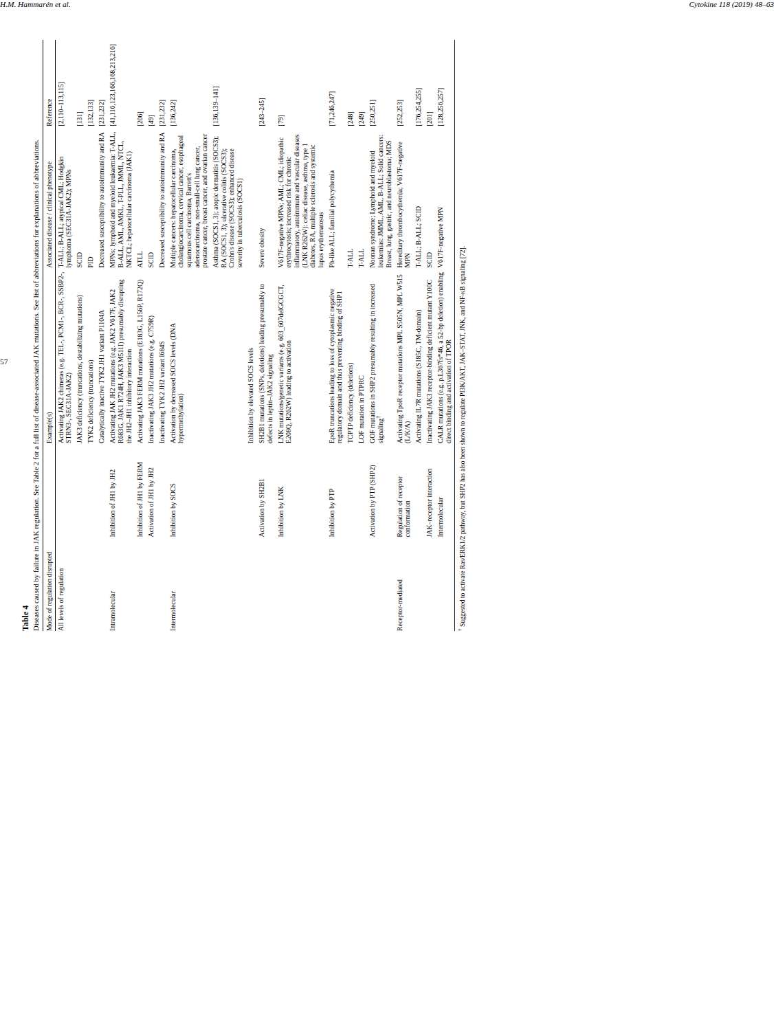H.M. Hammarén et al.
Cytokine 118 (2019) 48–63
57
Table 4
Diseases caused by failure in JAK regulation. See Table 2 for a full list of disease-associated JAK mutations. See list of abbreviations for explanations of abbreviations.
| Mode of regulation disrupted | Example(s) | Associated disease / clinical phenotype | Reference |
| --- | --- | --- | --- |
| All levels of regulation | | Activating JAK2 chimeras (e.g. TEL-, PCM1-, BCR-, SSBP2-, STRN3-, SEC31A-JAK2) | T-ALL; B-ALL; atypical CML; Hodgkin lymphoma (SEC31A-JAK2); MPNs | [2,110–113,115] |
| | | JAK3 deficiency (truncations, destabilizing mutations) | SCID | [131] |
| | | TYK2 deficiency (truncations) | PID | [132,133] |
| | | Catalytically inactive TYK2 JH1 variant P1104A | Decreased susceptibility to autoimmunity and RA | [231,232] |
| Intramolecular | Inhibition of JH1 by JH2 | Activating JAK JH2 mutations (e.g. JAK2 V617F, JAK2 R683G, JAK1 R724H, JAK3 M511I) presumably disrupting the JH2–JH1 inhibitory interaction | MPNs; lymphoid and myeloid leukaemia: T-ALL, B-ALL, AML, AMKL, T-PLL, JMML, NTCL, NKTCL; hepatocellular carcinoma (JAK1) | [41,116,123,166,168,213,216] |
| | Inhibition of JH1 by FERM | Activating JAK3 FERM mutations (E183G, L156P, R172Q) | ATLL | [206] |
| | Activation of JH1 by JH2 | Inactivating JAK3 JH2 mutations (e.g. C759R) | SCID | [49] |
| | | Inactivating TYK2 JH2 variant I684S | Decreased susceptibility to autoimmunity and RA | [231,232] |
| Intermolecular | Inhibition by SOCS | Activation by decreased SOCS levels (DNA hypermethylation) | Multiple cancers: hepatocellular carcinoma, cholangiocarcinoma, cervical cancer, esophageal squamous cell carcinoma, Barrett's adenocarcinoma, non-small-cell lung cancer, prostate cancer, breast cancer, and ovarian cancer | [136,242] |
| | | | Asthma (SOCS1, 3); atopic dermatitis (SOCS3); RA (SOCS1, 3); ulcerative colitis (SOCS3); Crohn's disease (SOCS3); enhanced disease severity in tuberculosis (SOCS1) | [136,139–141] |
| | | Inhibition by elevated SOCS levels | | |
| | Activation by SH2B1 | SH2B1 mutations (SNPs, deletions) leading presumably to defects in leptin–JAK2 signaling | Severe obesity | [243–245] |
| | Inhibition by LNK | LNK mutations/genetic variants (e.g. 603_607delGCGCT, E208Q, R262W) leading to activation | V617F-negative MPNs; AML; CML; idiopathic erythrocytosis; increased risk for chronic inflammatory, autoimmune and vascular diseases (LNK R262W): celiac disease, asthma, type 1 diabetes, RA, multiple sclerosis and systemic lupus erythematosus | [79] |
| | Inhibition by PTP | EpoR truncations leading to loss of cytoplasmic negative regulatory domain and thus preventing binding of SHP1 | Ph-like ALL; familial polycythemia | [71,246,247] |
| | | TCPTP deficiency (deletions) | T-ALL | [248] |
| | | LOF mutation in PTPRC | T-ALL | [249] |
| | Activation by PTP (SHP2) | GOF mutations in SHP2 presumably resulting in increased signaling † | Noonan syndrome; Lymphoid and myeloid leukemias: JMML, AML, B-ALL; Solid cancers: Breast, lung, gastric, and neuroblastoma; MDS | [250,251] |
| Receptor-mediated | Regulation of receptor conformation | Activating TpoR receptor mutations MPL S505N, MPL W515 (L/K/A) | Hereditary thrombocythemia; V617F-negative MPN | [252,253] |
| | | Activating IL7R mutations (S185C, TM-domain) | T-ALL; B-ALL; SCID | [176,254,255] |
| | JAK–receptor interaction | Inactivating JAK3 receptor-binding deficient mutant Y100C | SCID | [201] |
| | Intermolecular | CALR mutations (e.g. p.L367fs*46, a 52-bp deletion) enabling direct binding and activation of TPOR | V617F-negative MPN | [128,256,257] |
† Suggested to activate Ras/ERK1/2 pathway, but SHP2 has also been shown to regulate PI3K/AKT, JAK–STAT, JNK, and NF-κB signaling [72].